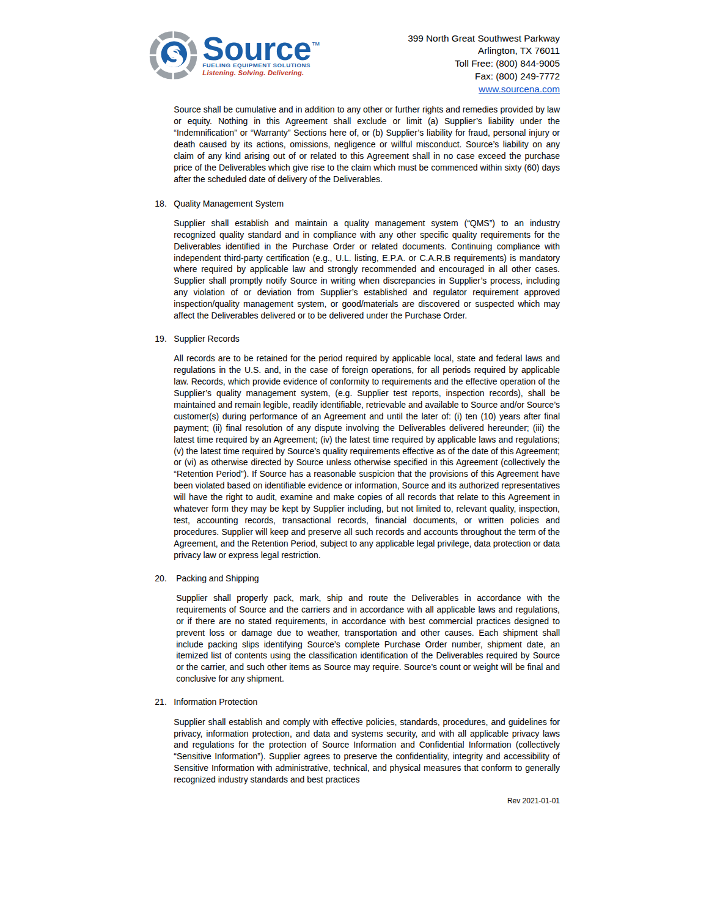Source™
FUELING EQUIPMENT SOLUTIONS
Listening. Solving. Delivering.
399 North Great Southwest Parkway
Arlington, TX 76011
Toll Free: (800) 844-9005
Fax: (800) 249-7772
www.sourcena.com
Source shall be cumulative and in addition to any other or further rights and remedies provided by law or equity. Nothing in this Agreement shall exclude or limit (a) Supplier’s liability under the “Indemnification” or “Warranty” Sections here of, or (b) Supplier’s liability for fraud, personal injury or death caused by its actions, omissions, negligence or willful misconduct. Source’s liability on any claim of any kind arising out of or related to this Agreement shall in no case exceed the purchase price of the Deliverables which give rise to the claim which must be commenced within sixty (60) days after the scheduled date of delivery of the Deliverables.
18.
Quality Management System
Supplier shall establish and maintain a quality management system (“QMS”) to an industry recognized quality standard and in compliance with any other specific quality requirements for the Deliverables identified in the Purchase Order or related documents. Continuing compliance with independent third-party certification (e.g., U.L. listing, E.P.A. or C.A.R.B requirements) is mandatory where required by applicable law and strongly recommended and encouraged in all other cases. Supplier shall promptly notify Source in writing when discrepancies in Supplier’s process, including any violation of or deviation from Supplier’s established and regulator requirement approved inspection/quality management system, or good/materials are discovered or suspected which may affect the Deliverables delivered or to be delivered under the Purchase Order.
19.
Supplier Records
All records are to be retained for the period required by applicable local, state and federal laws and regulations in the U.S. and, in the case of foreign operations, for all periods required by applicable law. Records, which provide evidence of conformity to requirements and the effective operation of the Supplier’s quality management system, (e.g. Supplier test reports, inspection records), shall be maintained and remain legible, readily identifiable, retrievable and available to Source and/or Source’s customer(s) during performance of an Agreement and until the later of: (i) ten (10) years after final payment; (ii) final resolution of any dispute involving the Deliverables delivered hereunder; (iii) the latest time required by an Agreement; (iv) the latest time required by applicable laws and regulations; (v) the latest time required by Source’s quality requirements effective as of the date of this Agreement; or (vi) as otherwise directed by Source unless otherwise specified in this Agreement (collectively the “Retention Period”). If Source has a reasonable suspicion that the provisions of this Agreement have been violated based on identifiable evidence or information, Source and its authorized representatives will have the right to audit, examine and make copies of all records that relate to this Agreement in whatever form they may be kept by Supplier including, but not limited to, relevant quality, inspection, test, accounting records, transactional records, financial documents, or written policies and procedures. Supplier will keep and preserve all such records and accounts throughout the term of the Agreement, and the Retention Period, subject to any applicable legal privilege, data protection or data privacy law or express legal restriction.
20.
Packing and Shipping
Supplier shall properly pack, mark, ship and route the Deliverables in accordance with the requirements of Source and the carriers and in accordance with all applicable laws and regulations, or if there are no stated requirements, in accordance with best commercial practices designed to prevent loss or damage due to weather, transportation and other causes. Each shipment shall include packing slips identifying Source’s complete Purchase Order number, shipment date, an itemized list of contents using the classification identification of the Deliverables required by Source or the carrier, and such other items as Source may require. Source’s count or weight will be final and conclusive for any shipment.
21.
Information Protection
Supplier shall establish and comply with effective policies, standards, procedures, and guidelines for privacy, information protection, and data and systems security, and with all applicable privacy laws and regulations for the protection of Source Information and Confidential Information (collectively “Sensitive Information”). Supplier agrees to preserve the confidentiality, integrity and accessibility of Sensitive Information with administrative, technical, and physical measures that conform to generally recognized industry standards and best practices
Rev 2021-01-01